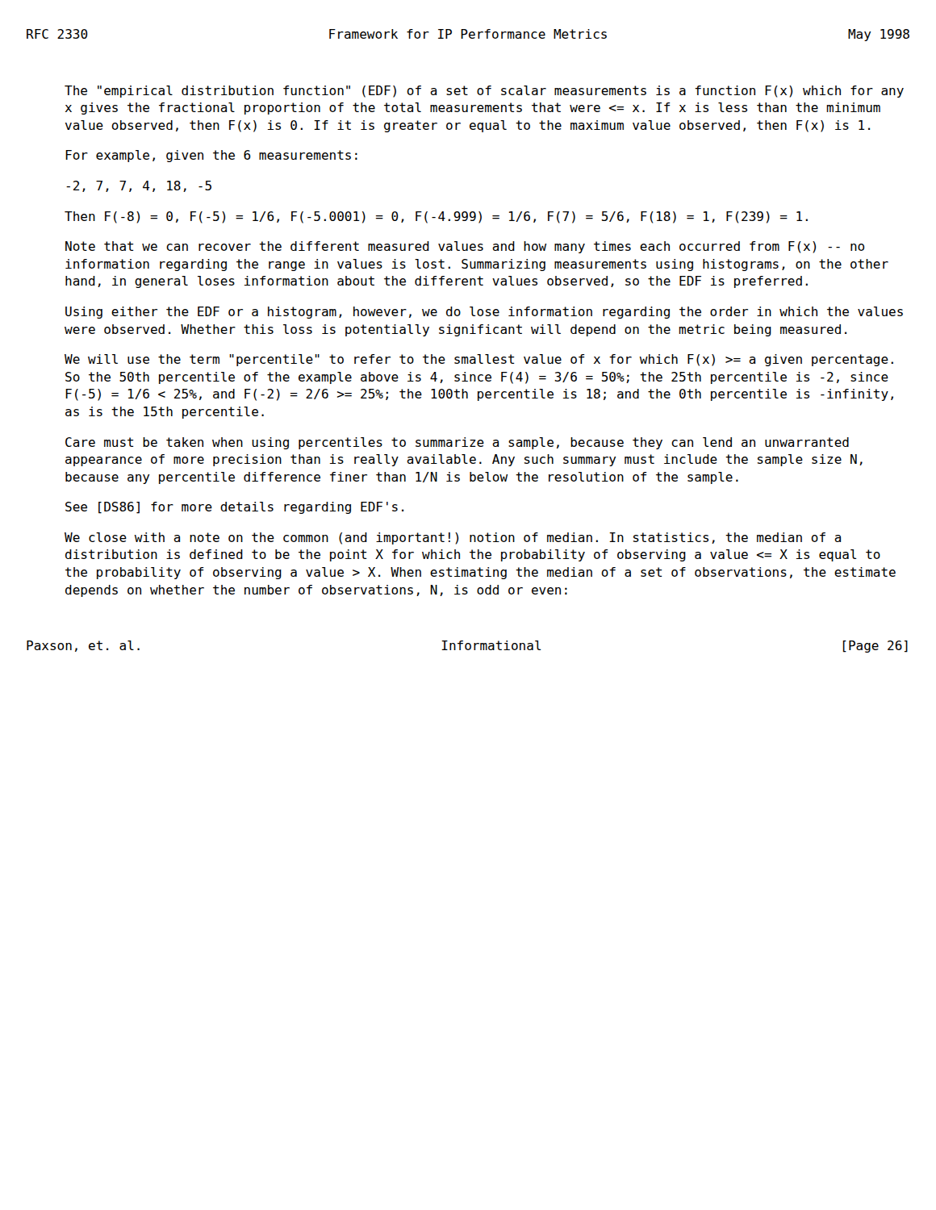RFC 2330 Framework for IP Performance Metrics May 1998
The "empirical distribution function" (EDF) of a set of scalar measurements is a function F(x) which for any x gives the fractional proportion of the total measurements that were <= x. If x is less than the minimum value observed, then F(x) is 0. If it is greater or equal to the maximum value observed, then F(x) is 1.
For example, given the 6 measurements:
-2, 7, 7, 4, 18, -5
Then F(-8) = 0, F(-5) = 1/6, F(-5.0001) = 0, F(-4.999) = 1/6, F(7) = 5/6, F(18) = 1, F(239) = 1.
Note that we can recover the different measured values and how many times each occurred from F(x) -- no information regarding the range in values is lost. Summarizing measurements using histograms, on the other hand, in general loses information about the different values observed, so the EDF is preferred.
Using either the EDF or a histogram, however, we do lose information regarding the order in which the values were observed. Whether this loss is potentially significant will depend on the metric being measured.
We will use the term "percentile" to refer to the smallest value of x for which F(x) >= a given percentage. So the 50th percentile of the example above is 4, since F(4) = 3/6 = 50%; the 25th percentile is -2, since F(-5) = 1/6 < 25%, and F(-2) = 2/6 >= 25%; the 100th percentile is 18; and the 0th percentile is -infinity, as is the 15th percentile.
Care must be taken when using percentiles to summarize a sample, because they can lend an unwarranted appearance of more precision than is really available. Any such summary must include the sample size N, because any percentile difference finer than 1/N is below the resolution of the sample.
See [DS86] for more details regarding EDF's.
We close with a note on the common (and important!) notion of median. In statistics, the median of a distribution is defined to be the point X for which the probability of observing a value <= X is equal to the probability of observing a value > X. When estimating the median of a set of observations, the estimate depends on whether the number of observations, N, is odd or even:
Paxson, et. al. Informational [Page 26]